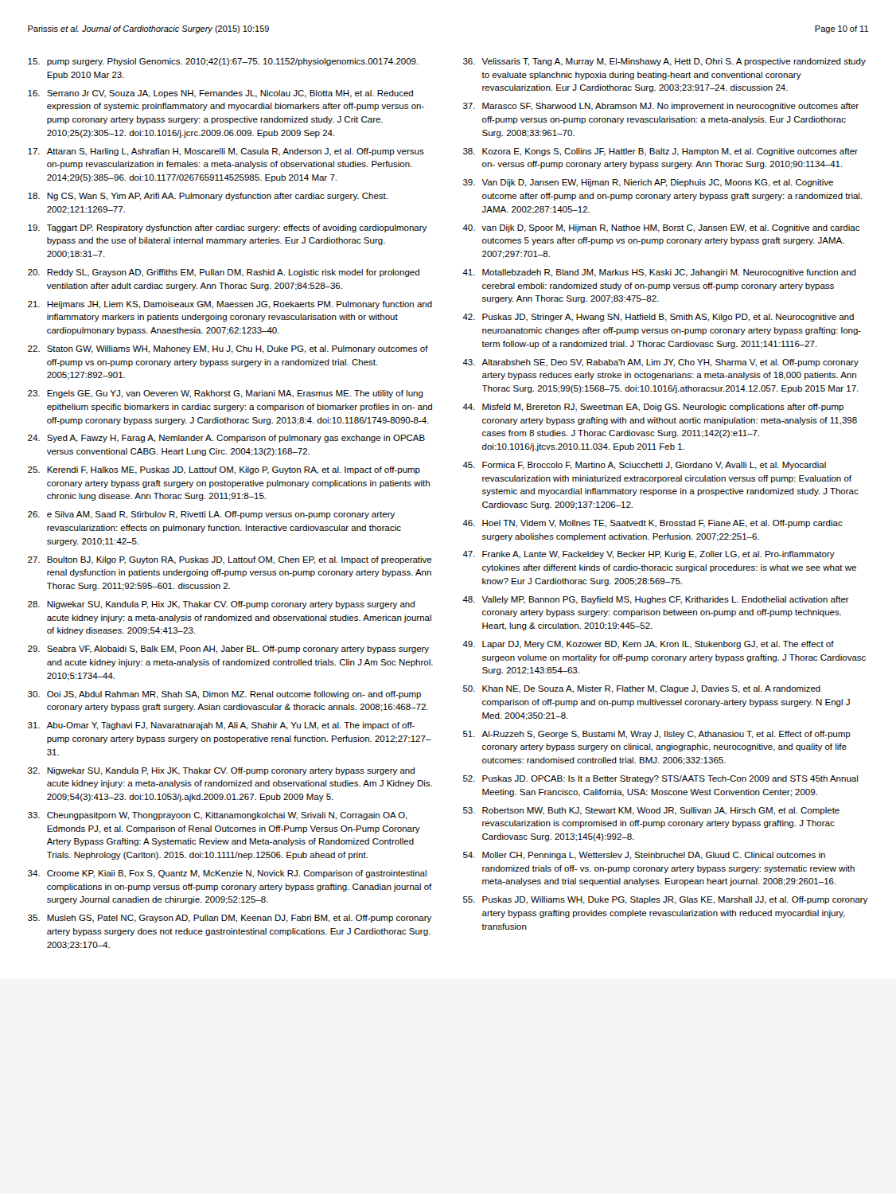Parissis et al. Journal of Cardiothoracic Surgery (2015) 10:159
Page 10 of 11
pump surgery. Physiol Genomics. 2010;42(1):67–75. 10.1152/physiolgenomics.00174.2009. Epub 2010 Mar 23.
Serrano Jr CV, Souza JA, Lopes NH, Fernandes JL, Nicolau JC, Blotta MH, et al. Reduced expression of systemic proinflammatory and myocardial biomarkers after off-pump versus on-pump coronary artery bypass surgery: a prospective randomized study. J Crit Care. 2010;25(2):305–12. doi:10.1016/j.jcrc.2009.06.009. Epub 2009 Sep 24.
Attaran S, Harling L, Ashrafian H, Moscarelli M, Casula R, Anderson J, et al. Off-pump versus on-pump revascularization in females: a meta-analysis of observational studies. Perfusion. 2014;29(5):385–96. doi:10.1177/0267659114525985. Epub 2014 Mar 7.
Ng CS, Wan S, Yim AP, Arifi AA. Pulmonary dysfunction after cardiac surgery. Chest. 2002;121:1269–77.
Taggart DP. Respiratory dysfunction after cardiac surgery: effects of avoiding cardiopulmonary bypass and the use of bilateral internal mammary arteries. Eur J Cardiothorac Surg. 2000;18:31–7.
Reddy SL, Grayson AD, Griffiths EM, Pullan DM, Rashid A. Logistic risk model for prolonged ventilation after adult cardiac surgery. Ann Thorac Surg. 2007;84:528–36.
Heijmans JH, Liem KS, Damoiseaux GM, Maessen JG, Roekaerts PM. Pulmonary function and inflammatory markers in patients undergoing coronary revascularisation with or without cardiopulmonary bypass. Anaesthesia. 2007;62:1233–40.
Staton GW, Williams WH, Mahoney EM, Hu J, Chu H, Duke PG, et al. Pulmonary outcomes of off-pump vs on-pump coronary artery bypass surgery in a randomized trial. Chest. 2005;127:892–901.
Engels GE, Gu YJ, van Oeveren W, Rakhorst G, Mariani MA, Erasmus ME. The utility of lung epithelium specific biomarkers in cardiac surgery: a comparison of biomarker profiles in on- and off-pump coronary bypass surgery. J Cardiothorac Surg. 2013;8:4. doi:10.1186/1749-8090-8-4.
Syed A, Fawzy H, Farag A, Nemlander A. Comparison of pulmonary gas exchange in OPCAB versus conventional CABG. Heart Lung Circ. 2004;13(2):168–72.
Kerendi F, Halkos ME, Puskas JD, Lattouf OM, Kilgo P, Guyton RA, et al. Impact of off-pump coronary artery bypass graft surgery on postoperative pulmonary complications in patients with chronic lung disease. Ann Thorac Surg. 2011;91:8–15.
e Silva AM, Saad R, Stirbulov R, Rivetti LA. Off-pump versus on-pump coronary artery revascularization: effects on pulmonary function. Interactive cardiovascular and thoracic surgery. 2010;11:42–5.
Boulton BJ, Kilgo P, Guyton RA, Puskas JD, Lattouf OM, Chen EP, et al. Impact of preoperative renal dysfunction in patients undergoing off-pump versus on-pump coronary artery bypass. Ann Thorac Surg. 2011;92:595–601. discussion 2.
Nigwekar SU, Kandula P, Hix JK, Thakar CV. Off-pump coronary artery bypass surgery and acute kidney injury: a meta-analysis of randomized and observational studies. American journal of kidney diseases. 2009;54:413–23.
Seabra VF, Alobaidi S, Balk EM, Poon AH, Jaber BL. Off-pump coronary artery bypass surgery and acute kidney injury: a meta-analysis of randomized controlled trials. Clin J Am Soc Nephrol. 2010;5:1734–44.
Ooi JS, Abdul Rahman MR, Shah SA, Dimon MZ. Renal outcome following on- and off-pump coronary artery bypass graft surgery. Asian cardiovascular & thoracic annals. 2008;16:468–72.
Abu-Omar Y, Taghavi FJ, Navaratnarajah M, Ali A, Shahir A, Yu LM, et al. The impact of off-pump coronary artery bypass surgery on postoperative renal function. Perfusion. 2012;27:127–31.
Nigwekar SU, Kandula P, Hix JK, Thakar CV. Off-pump coronary artery bypass surgery and acute kidney injury: a meta-analysis of randomized and observational studies. Am J Kidney Dis. 2009;54(3):413–23. doi:10.1053/j.ajkd.2009.01.267. Epub 2009 May 5.
Cheungpasitporn W, Thongprayoon C, Kittanamongkolchai W, Srivali N, Corragain OA O, Edmonds PJ, et al. Comparison of Renal Outcomes in Off-Pump Versus On-Pump Coronary Artery Bypass Grafting: A Systematic Review and Meta-analysis of Randomized Controlled Trials. Nephrology (Carlton). 2015. doi:10.1111/nep.12506. Epub ahead of print.
Croome KP, Kiaii B, Fox S, Quantz M, McKenzie N, Novick RJ. Comparison of gastrointestinal complications in on-pump versus off-pump coronary artery bypass grafting. Canadian journal of surgery Journal canadien de chirurgie. 2009;52:125–8.
Musleh GS, Patel NC, Grayson AD, Pullan DM, Keenan DJ, Fabri BM, et al. Off-pump coronary artery bypass surgery does not reduce gastrointestinal complications. Eur J Cardiothorac Surg. 2003;23:170–4.
Velissaris T, Tang A, Murray M, El-Minshawy A, Hett D, Ohri S. A prospective randomized study to evaluate splanchnic hypoxia during beating-heart and conventional coronary revascularization. Eur J Cardiothorac Surg. 2003;23:917–24. discussion 24.
Marasco SF, Sharwood LN, Abramson MJ. No improvement in neurocognitive outcomes after off-pump versus on-pump coronary revascularisation: a meta-analysis. Eur J Cardiothorac Surg. 2008;33:961–70.
Kozora E, Kongs S, Collins JF, Hattler B, Baltz J, Hampton M, et al. Cognitive outcomes after on- versus off-pump coronary artery bypass surgery. Ann Thorac Surg. 2010;90:1134–41.
Van Dijk D, Jansen EW, Hijman R, Nierich AP, Diephuis JC, Moons KG, et al. Cognitive outcome after off-pump and on-pump coronary artery bypass graft surgery: a randomized trial. JAMA. 2002;287:1405–12.
van Dijk D, Spoor M, Hijman R, Nathoe HM, Borst C, Jansen EW, et al. Cognitive and cardiac outcomes 5 years after off-pump vs on-pump coronary artery bypass graft surgery. JAMA. 2007;297:701–8.
Motallebzadeh R, Bland JM, Markus HS, Kaski JC, Jahangiri M. Neurocognitive function and cerebral emboli: randomized study of on-pump versus off-pump coronary artery bypass surgery. Ann Thorac Surg. 2007;83:475–82.
Puskas JD, Stringer A, Hwang SN, Hatfield B, Smith AS, Kilgo PD, et al. Neurocognitive and neuroanatomic changes after off-pump versus on-pump coronary artery bypass grafting: long-term follow-up of a randomized trial. J Thorac Cardiovasc Surg. 2011;141:1116–27.
Altarabsheh SE, Deo SV, Rababa'h AM, Lim JY, Cho YH, Sharma V, et al. Off-pump coronary artery bypass reduces early stroke in octogenarians: a meta-analysis of 18,000 patients. Ann Thorac Surg. 2015;99(5):1568–75. doi:10.1016/j.athoracsur.2014.12.057. Epub 2015 Mar 17.
Misfeld M, Brereton RJ, Sweetman EA, Doig GS. Neurologic complications after off-pump coronary artery bypass grafting with and without aortic manipulation: meta-analysis of 11,398 cases from 8 studies. J Thorac Cardiovasc Surg. 2011;142(2):e11–7. doi:10.1016/j.jtcvs.2010.11.034. Epub 2011 Feb 1.
Formica F, Broccolo F, Martino A, Sciucchetti J, Giordano V, Avalli L, et al. Myocardial revascularization with miniaturized extracorporeal circulation versus off pump: Evaluation of systemic and myocardial inflammatory response in a prospective randomized study. J Thorac Cardiovasc Surg. 2009;137:1206–12.
Hoel TN, Videm V, Mollnes TE, Saatvedt K, Brosstad F, Fiane AE, et al. Off-pump cardiac surgery abolishes complement activation. Perfusion. 2007;22:251–6.
Franke A, Lante W, Fackeldey V, Becker HP, Kurig E, Zoller LG, et al. Pro-inflammatory cytokines after different kinds of cardio-thoracic surgical procedures: is what we see what we know? Eur J Cardiothorac Surg. 2005;28:569–75.
Vallely MP, Bannon PG, Bayfield MS, Hughes CF, Kritharides L. Endothelial activation after coronary artery bypass surgery: comparison between on-pump and off-pump techniques. Heart, lung & circulation. 2010;19:445–52.
Lapar DJ, Mery CM, Kozower BD, Kern JA, Kron IL, Stukenborg GJ, et al. The effect of surgeon volume on mortality for off-pump coronary artery bypass grafting. J Thorac Cardiovasc Surg. 2012;143:854–63.
Khan NE, De Souza A, Mister R, Flather M, Clague J, Davies S, et al. A randomized comparison of off-pump and on-pump multivessel coronary-artery bypass surgery. N Engl J Med. 2004;350:21–8.
Al-Ruzzeh S, George S, Bustami M, Wray J, Ilsley C, Athanasiou T, et al. Effect of off-pump coronary artery bypass surgery on clinical, angiographic, neurocognitive, and quality of life outcomes: randomised controlled trial. BMJ. 2006;332:1365.
Puskas JD. OPCAB: Is It a Better Strategy? STS/AATS Tech-Con 2009 and STS 45th Annual Meeting. San Francisco, California, USA: Moscone West Convention Center; 2009.
Robertson MW, Buth KJ, Stewart KM, Wood JR, Sullivan JA, Hirsch GM, et al. Complete revascularization is compromised in off-pump coronary artery bypass grafting. J Thorac Cardiovasc Surg. 2013;145(4):992–8.
Moller CH, Penninga L, Wetterslev J, Steinbruchel DA, Gluud C. Clinical outcomes in randomized trials of off- vs. on-pump coronary artery bypass surgery: systematic review with meta-analyses and trial sequential analyses. European heart journal. 2008;29:2601–16.
Puskas JD, Williams WH, Duke PG, Staples JR, Glas KE, Marshall JJ, et al. Off-pump coronary artery bypass grafting provides complete revascularization with reduced myocardial injury, transfusion